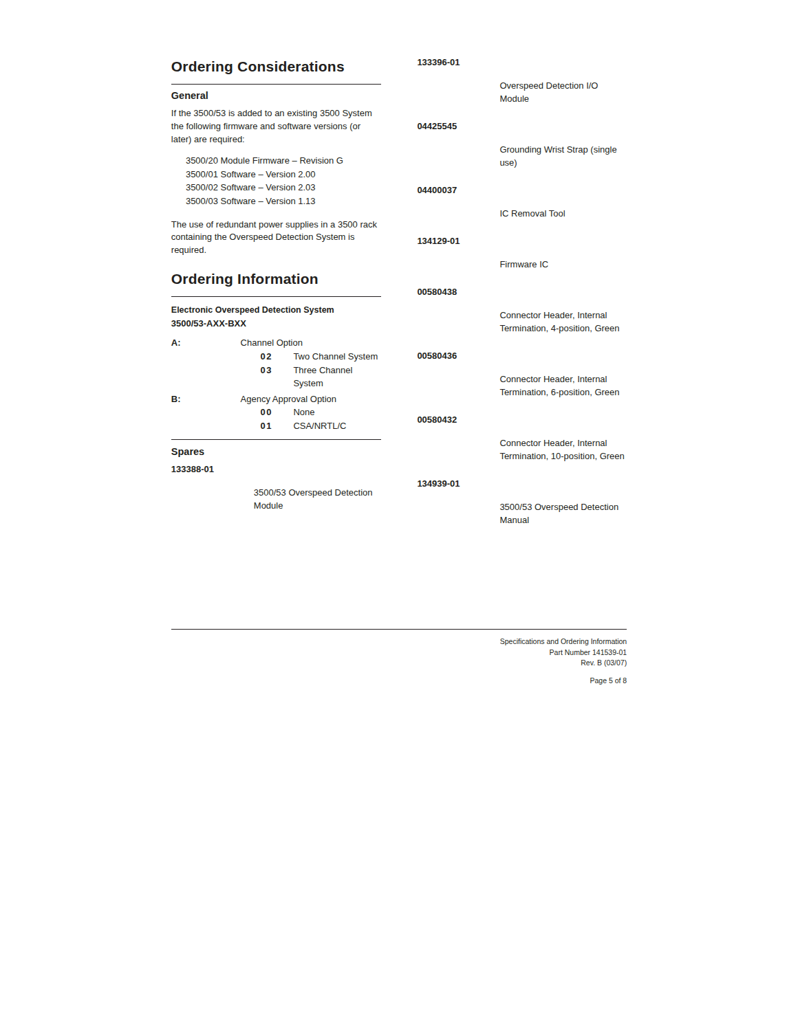Ordering Considerations
General
If the 3500/53 is added to an existing 3500 System the following firmware and software versions (or later) are required:
3500/20 Module Firmware – Revision G
3500/01 Software – Version 2.00
3500/02 Software – Version 2.03
3500/03 Software – Version 1.13
The use of redundant power supplies in a 3500 rack containing the Overspeed Detection System is required.
Ordering Information
Electronic Overspeed Detection System
3500/53-AXX-BXX
A: Channel Option
02 Two Channel System
03 Three Channel System
B: Agency Approval Option
00 None
01 CSA/NRTL/C
Spares
133388-01
3500/53 Overspeed Detection Module
133396-01
Overspeed Detection I/O Module
04425545
Grounding Wrist Strap (single use)
04400037
IC Removal Tool
134129-01
Firmware IC
00580438
Connector Header, Internal Termination, 4-position, Green
00580436
Connector Header, Internal Termination, 6-position, Green
00580432
Connector Header, Internal Termination, 10-position, Green
134939-01
3500/53 Overspeed Detection Manual
Specifications and Ordering Information
Part Number 141539-01
Rev. B (03/07)
Page 5 of 8